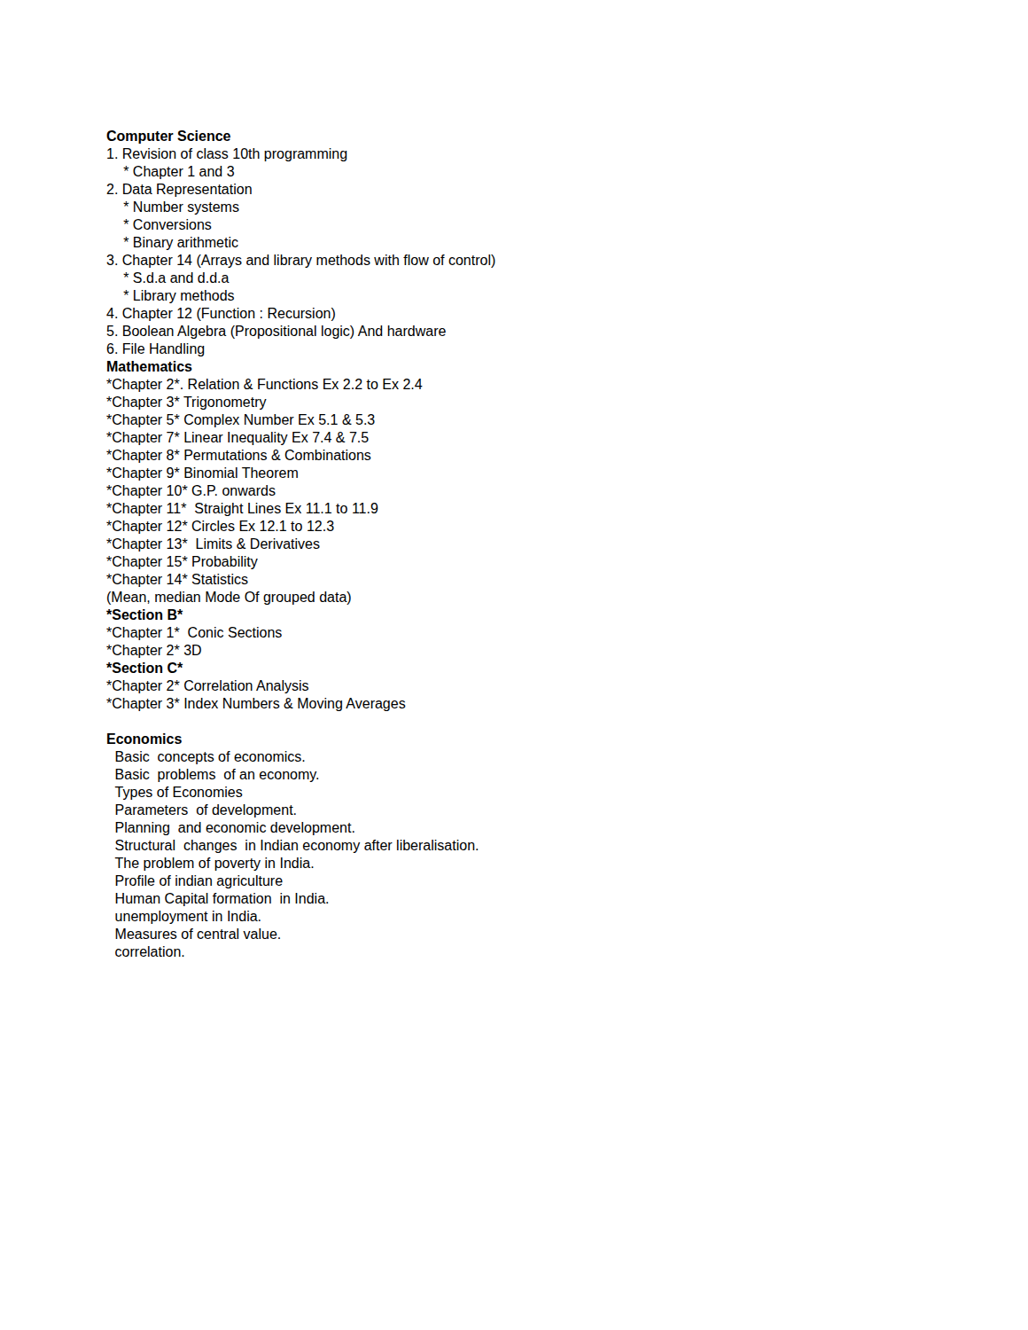Computer Science
1. Revision of class 10th programming
* Chapter 1 and 3
2. Data Representation
* Number systems
* Conversions
* Binary arithmetic
3. Chapter 14 (Arrays and library methods with flow of control)
* S.d.a and d.d.a
* Library methods
4. Chapter 12 (Function : Recursion)
5. Boolean Algebra (Propositional logic) And hardware
6. File Handling
Mathematics
*Chapter 2*. Relation & Functions Ex 2.2 to Ex 2.4
*Chapter 3* Trigonometry
*Chapter 5* Complex Number Ex 5.1 & 5.3
*Chapter 7* Linear Inequality Ex 7.4 & 7.5
*Chapter 8* Permutations & Combinations
*Chapter 9* Binomial Theorem
*Chapter 10* G.P. onwards
*Chapter 11* Straight Lines Ex 11.1 to 11.9
*Chapter 12* Circles Ex 12.1 to 12.3
*Chapter 13* Limits & Derivatives
*Chapter 15* Probability
*Chapter 14* Statistics
(Mean, median Mode Of grouped data)
*Section B*
*Chapter 1* Conic Sections
*Chapter 2* 3D
*Section C*
*Chapter 2* Correlation Analysis
*Chapter 3* Index Numbers & Moving Averages
Economics
Basic concepts of economics.
Basic problems of an economy.
Types of Economies
Parameters of development.
Planning and economic development.
Structural changes in Indian economy after liberalisation.
The problem of poverty in India.
Profile of indian agriculture
Human Capital formation in India.
unemployment in India.
Measures of central value.
correlation.